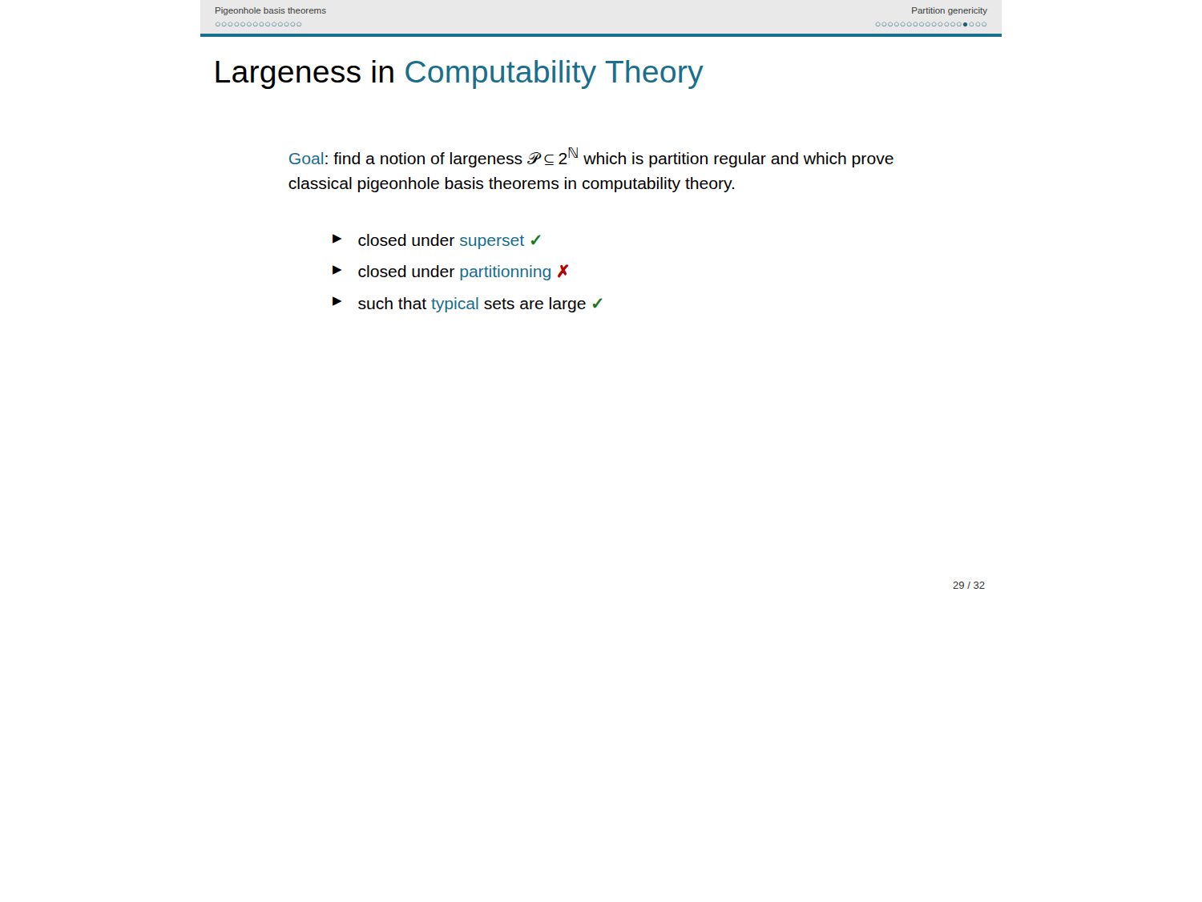Pigeonhole basis theorems
○○○○○○○○○○○○○○
Partition genericity
○○○○○○○○○○○○○○●○○○
Largeness in Computability Theory
Goal: find a notion of largeness 𝒫 ⊆ 2ℕ which is partition regular and which prove classical pigeonhole basis theorems in computability theory.
closed under superset ✓
closed under partitionning ✗
such that typical sets are large ✓
29 / 32